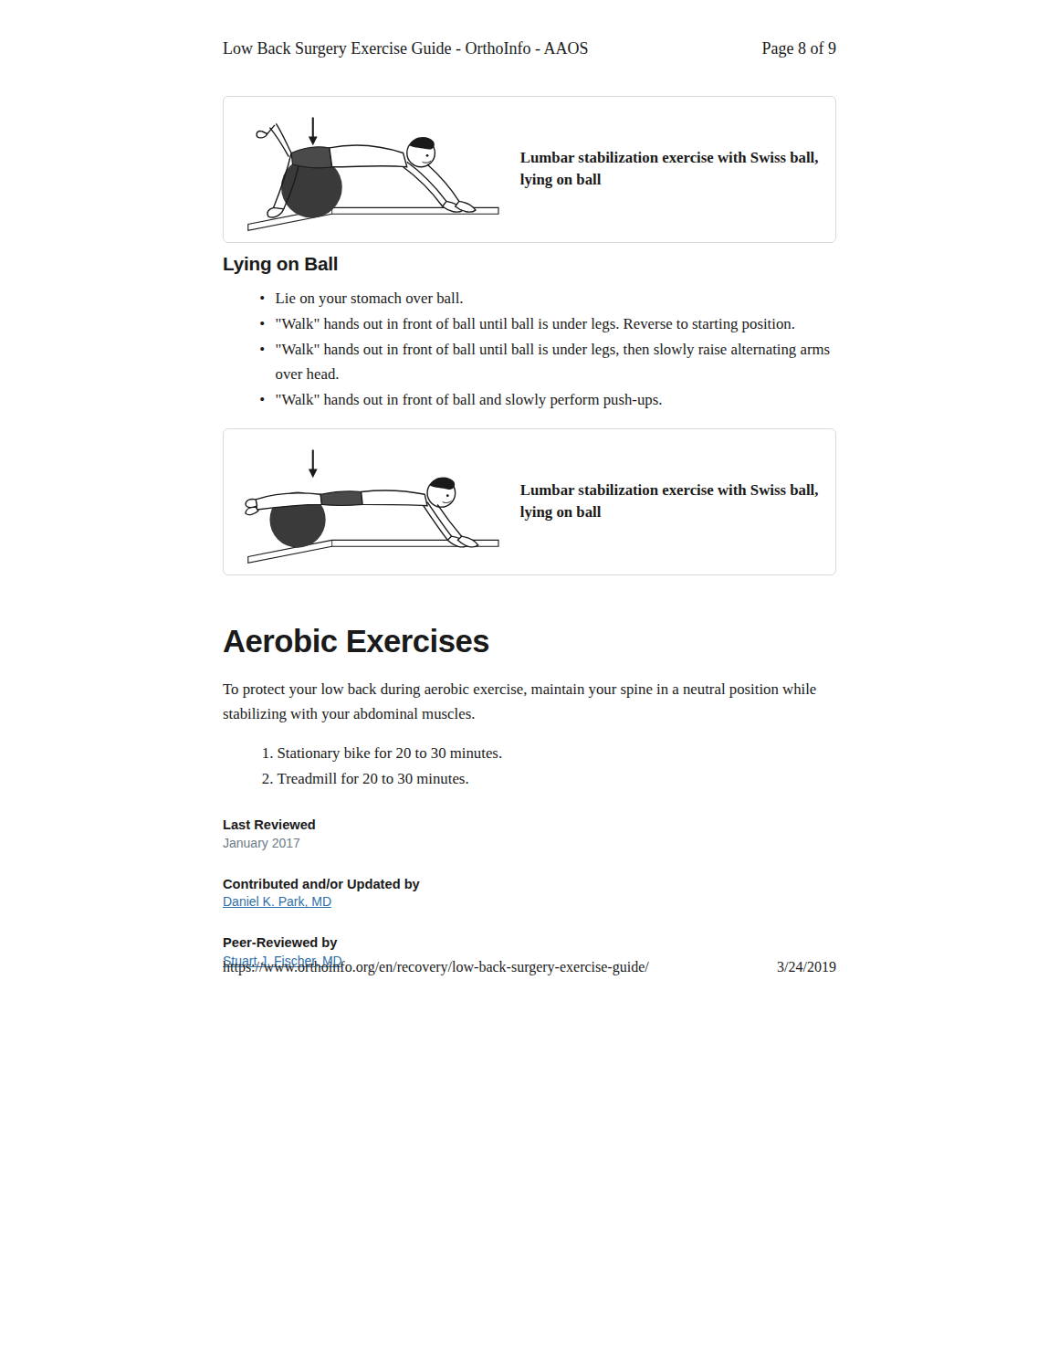Low Back Surgery Exercise Guide - OrthoInfo - AAOS
Page 8 of 9
Lumbar stabilization exercise with Swiss ball, lying on ball
Lying on Ball
Lie on your stomach over ball.
"Walk" hands out in front of ball until ball is under legs. Reverse to starting position.
"Walk" hands out in front of ball until ball is under legs, then slowly raise alternating arms over head.
"Walk" hands out in front of ball and slowly perform push-ups.
Lumbar stabilization exercise with Swiss ball, lying on ball
Aerobic Exercises
To protect your low back during aerobic exercise, maintain your spine in a neutral position while stabilizing with your abdominal muscles.
Stationary bike for 20 to 30 minutes.
Treadmill for 20 to 30 minutes.
Last Reviewed
January 2017
Contributed and/or Updated by
Daniel K. Park, MD
Peer-Reviewed by
Stuart J. Fischer, MD
https://www.orthoinfo.org/en/recovery/low-back-surgery-exercise-guide/
3/24/2019